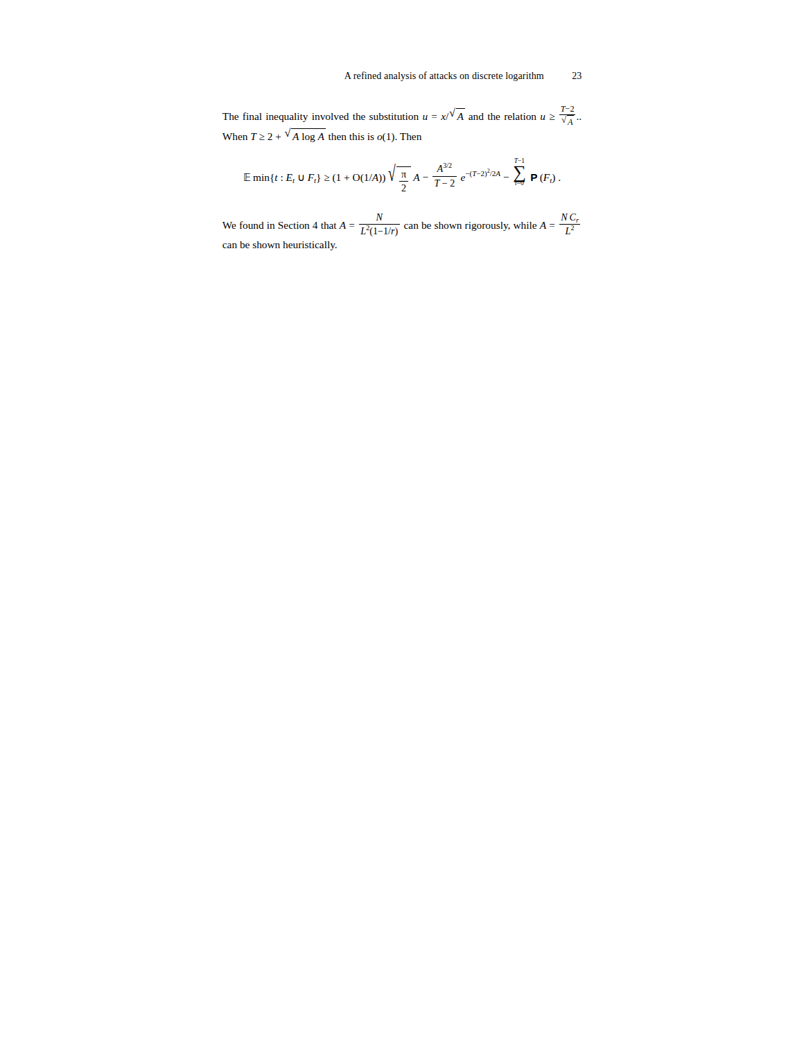A refined analysis of attacks on discrete logarithm 23
The final inequality involved the substitution u = x/A and the relation u ≥ T−2 A.. When T ≥ 2 + A log A then this is o(1). Then
𝔼 min{t : Et ∪ Ft} ≥ (1 + O(1/A)) π 2 A − A3/2 T − 2 e−(T−2)2/2A − T−1∑t=0 P (Ft) .
We found in Section 4 that A = NL2(1−1/r) can be shown rigorously, while A = N Cr L2 can be shown heuristically.